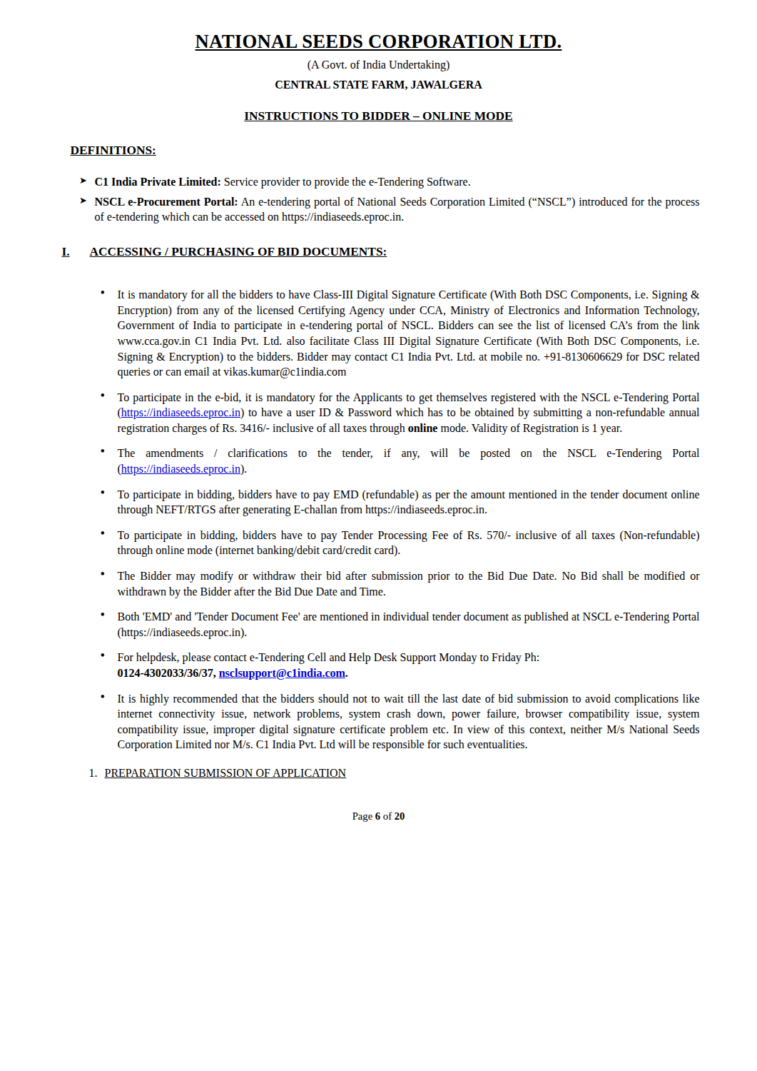NATIONAL SEEDS CORPORATION LTD.
(A Govt. of India Undertaking)
CENTRAL STATE FARM, JAWALGERA
INSTRUCTIONS TO BIDDER – ONLINE MODE
DEFINITIONS:
C1 India Private Limited: Service provider to provide the e-Tendering Software.
NSCL e-Procurement Portal: An e-tendering portal of National Seeds Corporation Limited (“NSCL”) introduced for the process of e-tendering which can be accessed on https://indiaseeds.eproc.in.
I.
ACCESSING / PURCHASING OF BID DOCUMENTS:
It is mandatory for all the bidders to have Class-III Digital Signature Certificate (With Both DSC Components, i.e. Signing & Encryption) from any of the licensed Certifying Agency under CCA, Ministry of Electronics and Information Technology, Government of India to participate in e-tendering portal of NSCL. Bidders can see the list of licensed CA’s from the link www.cca.gov.in C1 India Pvt. Ltd. also facilitate Class III Digital Signature Certificate (With Both DSC Components, i.e. Signing & Encryption) to the bidders. Bidder may contact C1 India Pvt. Ltd. at mobile no. +91-8130606629 for DSC related queries or can email at vikas.kumar@c1india.com
To participate in the e-bid, it is mandatory for the Applicants to get themselves registered with the NSCL e-Tendering Portal (https://indiaseeds.eproc.in) to have a user ID & Password which has to be obtained by submitting a non-refundable annual registration charges of Rs. 3416/- inclusive of all taxes through online mode. Validity of Registration is 1 year.
The amendments / clarifications to the tender, if any, will be posted on the NSCL e-Tendering Portal (https://indiaseeds.eproc.in).
To participate in bidding, bidders have to pay EMD (refundable) as per the amount mentioned in the tender document online through NEFT/RTGS after generating E-challan from https://indiaseeds.eproc.in.
To participate in bidding, bidders have to pay Tender Processing Fee of Rs. 570/- inclusive of all taxes (Non-refundable) through online mode (internet banking/debit card/credit card).
The Bidder may modify or withdraw their bid after submission prior to the Bid Due Date. No Bid shall be modified or withdrawn by the Bidder after the Bid Due Date and Time.
Both 'EMD' and 'Tender Document Fee' are mentioned in individual tender document as published at NSCL e-Tendering Portal (https://indiaseeds.eproc.in).
For helpdesk, please contact e-Tendering Cell and Help Desk Support Monday to Friday Ph:
0124-4302033/36/37, nsclsupport@c1india.com.
It is highly recommended that the bidders should not to wait till the last date of bid submission to avoid complications like internet connectivity issue, network problems, system crash down, power failure, browser compatibility issue, system compatibility issue, improper digital signature certificate problem etc. In view of this context, neither M/s National Seeds Corporation Limited nor M/s. C1 India Pvt. Ltd will be responsible for such eventualities.
PREPARATION SUBMISSION OF APPLICATION
Page 6 of 20